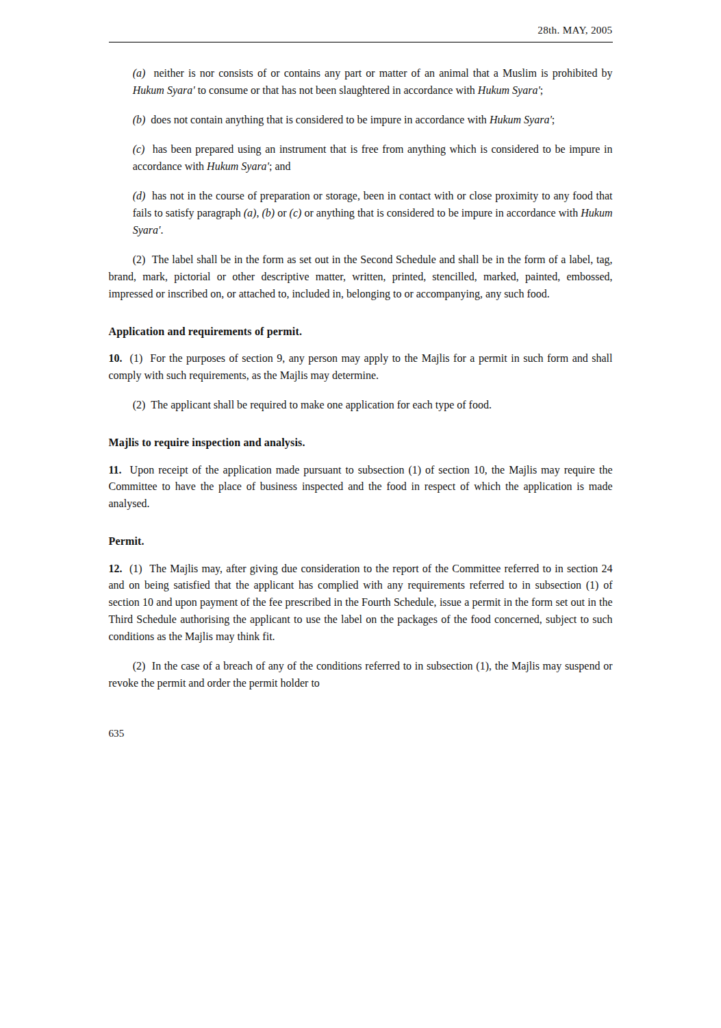28th. MAY, 2005
(a) neither is nor consists of or contains any part or matter of an animal that a Muslim is prohibited by Hukum Syara' to consume or that has not been slaughtered in accordance with Hukum Syara';
(b) does not contain anything that is considered to be impure in accordance with Hukum Syara';
(c) has been prepared using an instrument that is free from anything which is considered to be impure in accordance with Hukum Syara'; and
(d) has not in the course of preparation or storage, been in contact with or close proximity to any food that fails to satisfy paragraph (a), (b) or (c) or anything that is considered to be impure in accordance with Hukum Syara'.
(2) The label shall be in the form as set out in the Second Schedule and shall be in the form of a label, tag, brand, mark, pictorial or other descriptive matter, written, printed, stencilled, marked, painted, embossed, impressed or inscribed on, or attached to, included in, belonging to or accompanying, any such food.
Application and requirements of permit.
10. (1) For the purposes of section 9, any person may apply to the Majlis for a permit in such form and shall comply with such requirements, as the Majlis may determine.
(2) The applicant shall be required to make one application for each type of food.
Majlis to require inspection and analysis.
11. Upon receipt of the application made pursuant to subsection (1) of section 10, the Majlis may require the Committee to have the place of business inspected and the food in respect of which the application is made analysed.
Permit.
12. (1) The Majlis may, after giving due consideration to the report of the Committee referred to in section 24 and on being satisfied that the applicant has complied with any requirements referred to in subsection (1) of section 10 and upon payment of the fee prescribed in the Fourth Schedule, issue a permit in the form set out in the Third Schedule authorising the applicant to use the label on the packages of the food concerned, subject to such conditions as the Majlis may think fit.
(2) In the case of a breach of any of the conditions referred to in subsection (1), the Majlis may suspend or revoke the permit and order the permit holder to
635